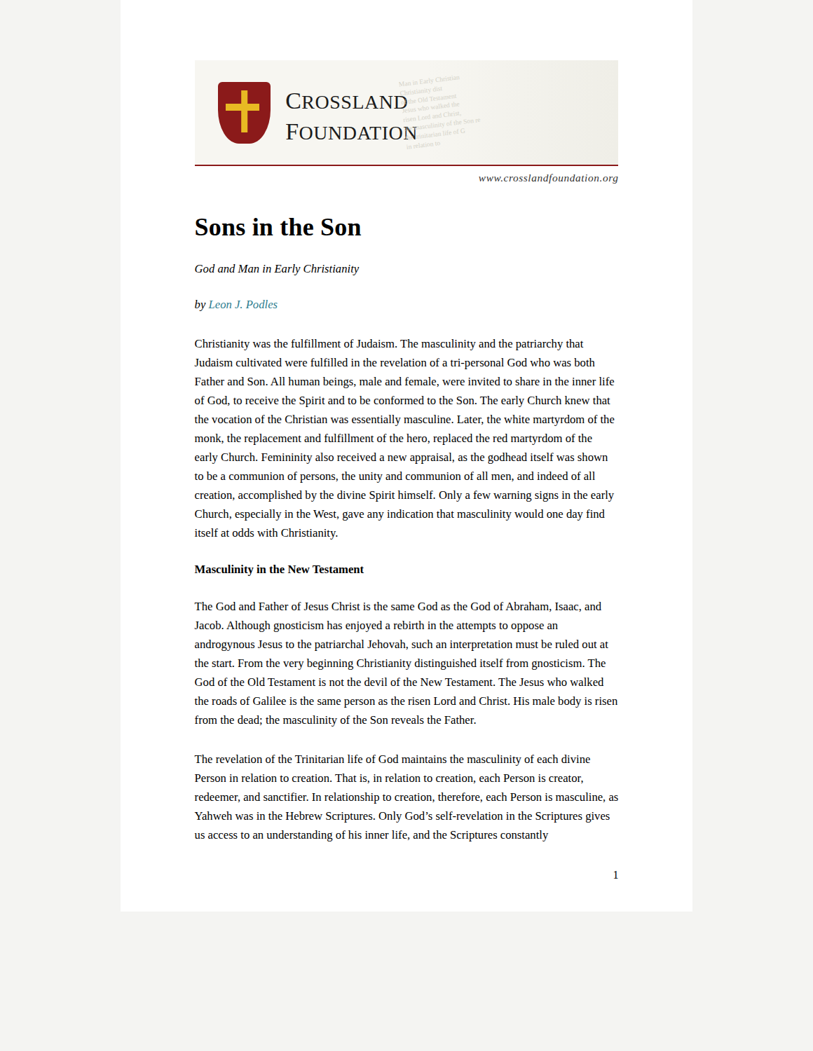Crossland Foundation
Man in Early Christian
Christianity dist
of the Old Testament
Jesus who walked the
risen Lord and Christ,
the masculinity of the Son re
the trinitarian life of G
in relation to
www.crosslandfoundation.org
Sons in the Son
God and Man in Early Christianity
by Leon J. Podles
Christianity was the fulfillment of Judaism. The masculinity and the patriarchy that Judaism cultivated were fulfilled in the revelation of a tri-personal God who was both Father and Son. All human beings, male and female, were invited to share in the inner life of God, to receive the Spirit and to be conformed to the Son. The early Church knew that the vocation of the Christian was essentially masculine. Later, the white martyrdom of the monk, the replacement and fulfillment of the hero, replaced the red martyrdom of the early Church. Femininity also received a new appraisal, as the godhead itself was shown to be a communion of persons, the unity and communion of all men, and indeed of all creation, accomplished by the divine Spirit himself. Only a few warning signs in the early Church, especially in the West, gave any indication that masculinity would one day find itself at odds with Christianity.
Masculinity in the New Testament
The God and Father of Jesus Christ is the same God as the God of Abraham, Isaac, and Jacob. Although gnosticism has enjoyed a rebirth in the attempts to oppose an androgynous Jesus to the patriarchal Jehovah, such an interpretation must be ruled out at the start. From the very beginning Christianity distinguished itself from gnosticism. The God of the Old Testament is not the devil of the New Testament. The Jesus who walked the roads of Galilee is the same person as the risen Lord and Christ. His male body is risen from the dead; the masculinity of the Son reveals the Father.
The revelation of the Trinitarian life of God maintains the masculinity of each divine Person in relation to creation. That is, in relation to creation, each Person is creator, redeemer, and sanctifier. In relationship to creation, therefore, each Person is masculine, as Yahweh was in the Hebrew Scriptures. Only God’s self-revelation in the Scriptures gives us access to an understanding of his inner life, and the Scriptures constantly
1